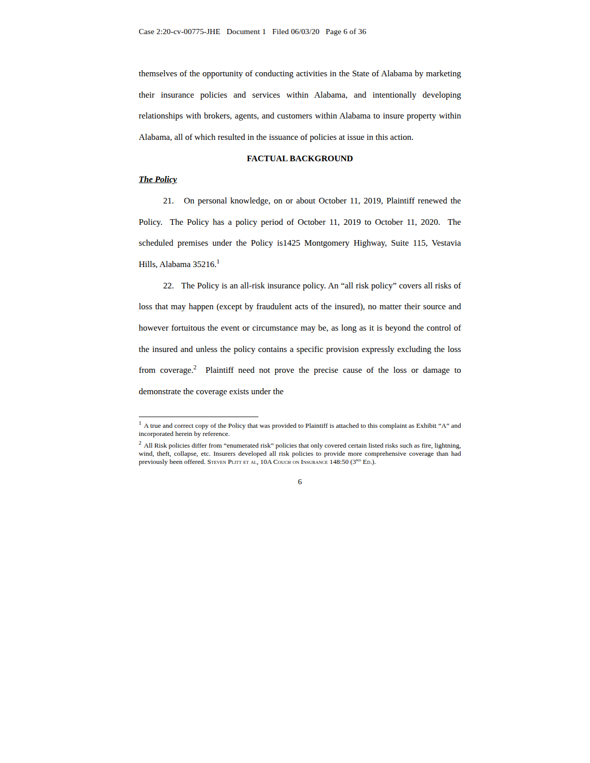Case 2:20-cv-00775-JHE Document 1 Filed 06/03/20 Page 6 of 36
themselves of the opportunity of conducting activities in the State of Alabama by marketing their insurance policies and services within Alabama, and intentionally developing relationships with brokers, agents, and customers within Alabama to insure property within Alabama, all of which resulted in the issuance of policies at issue in this action.
FACTUAL BACKGROUND
The Policy
21. On personal knowledge, on or about October 11, 2019, Plaintiff renewed the Policy. The Policy has a policy period of October 11, 2019 to October 11, 2020. The scheduled premises under the Policy is1425 Montgomery Highway, Suite 115, Vestavia Hills, Alabama 35216.1
22. The Policy is an all-risk insurance policy. An “all risk policy” covers all risks of loss that may happen (except by fraudulent acts of the insured), no matter their source and however fortuitous the event or circumstance may be, as long as it is beyond the control of the insured and unless the policy contains a specific provision expressly excluding the loss from coverage.2 Plaintiff need not prove the precise cause of the loss or damage to demonstrate the coverage exists under the
1 A true and correct copy of the Policy that was provided to Plaintiff is attached to this complaint as Exhibit “A” and incorporated herein by reference.
2 All Risk policies differ from “enumerated risk” policies that only covered certain listed risks such as fire, lightning, wind, theft, collapse, etc. Insurers developed all risk policies to provide more comprehensive coverage than had previously been offered. Steven Plitt et al, 10A Couch on Insurance 148:50 (3rd Ed.).
6